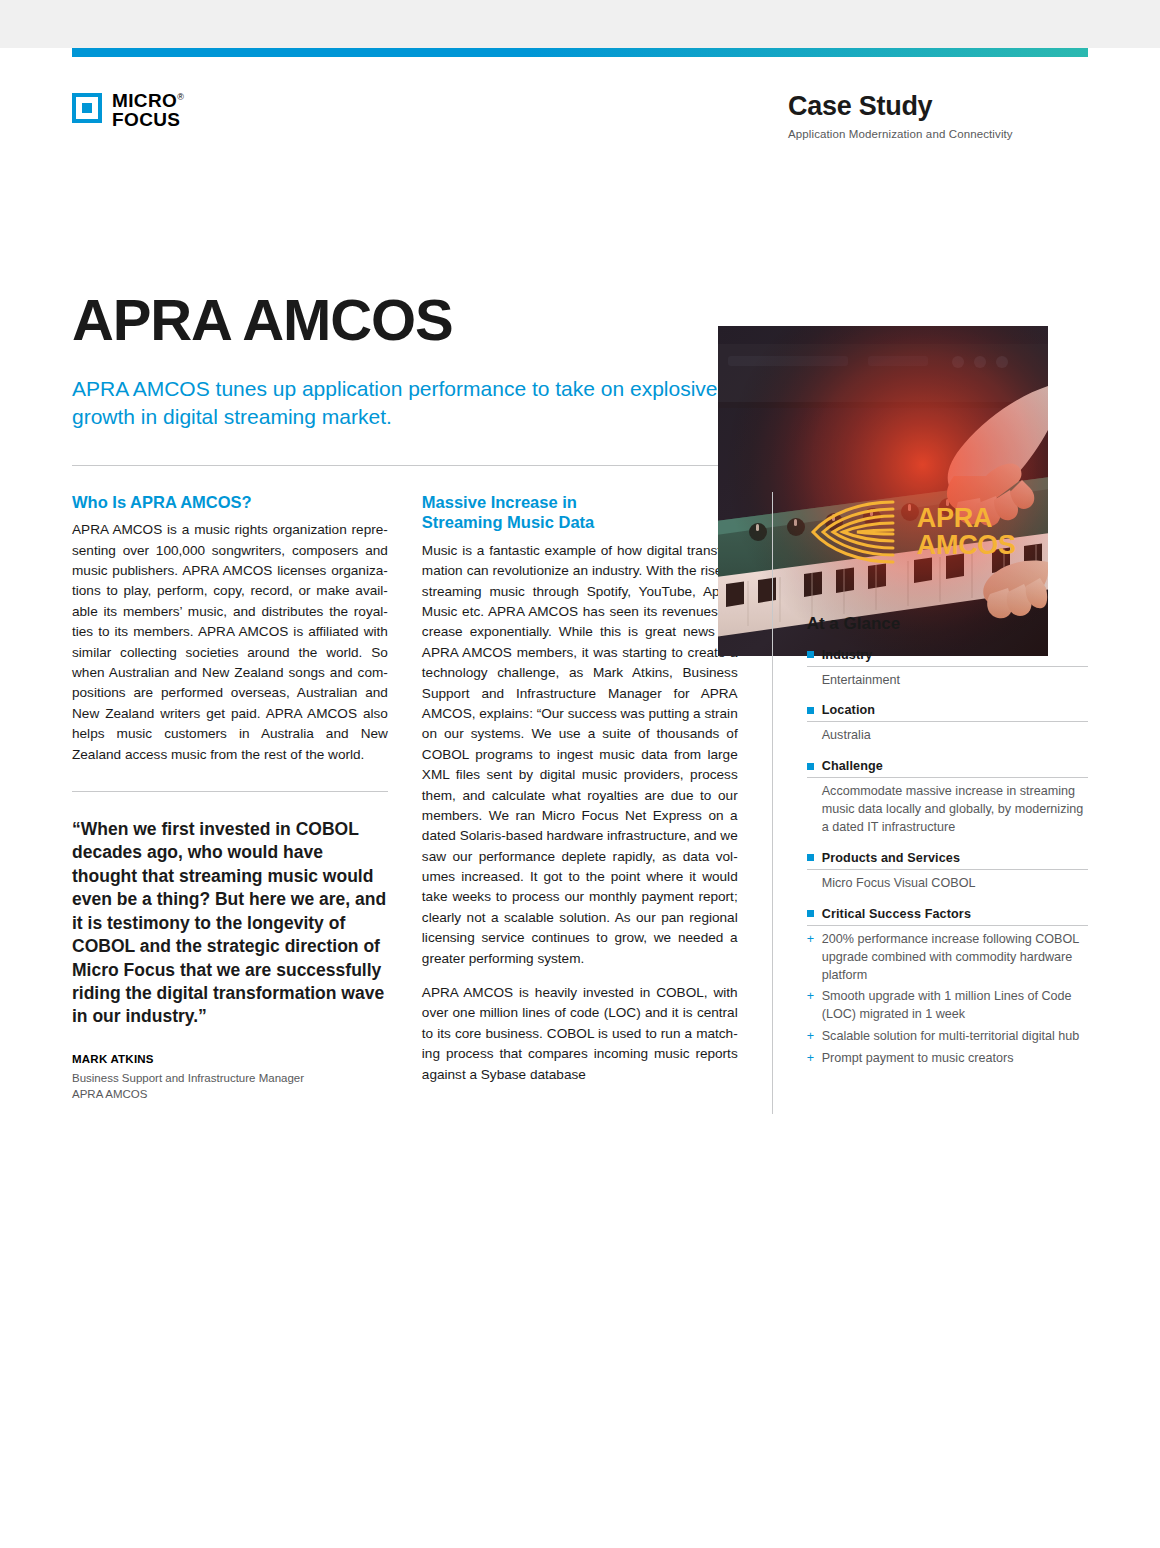MICRO®
FOCUS
Case Study
Application Modernization and Connectivity
APRA AMCOS
APRA AMCOS tunes up application performance to take on explosive growth in digital streaming market.
Who Is APRA AMCOS?
APRA AMCOS is a music rights organization representing over 100,000 songwriters, composers and music publishers. APRA AMCOS licenses organizations to play, perform, copy, record, or make available its members’ music, and distributes the royalties to its members. APRA AMCOS is affiliated with similar collecting societies around the world. So when Australian and New Zealand songs and compositions are performed overseas, Australian and New Zealand writers get paid. APRA AMCOS also helps music customers in Australia and New Zealand access music from the rest of the world.
“When we first invested in COBOL decades ago, who would have thought that streaming music would even be a thing? But here we are, and it is testimony to the longevity of COBOL and the strategic direction of Micro Focus that we are successfully riding the digital transformation wave in our industry.”
Mark Atkins Business Support and Infrastructure Manager
APRA AMCOS
Massive Increase in
Streaming Music Data
Music is a fantastic example of how digital transformation can revolutionize an industry. With the rise of streaming music through Spotify, YouTube, Apple Music etc. APRA AMCOS has seen its revenues increase exponentially. While this is great news for APRA AMCOS members, it was starting to create a technology challenge, as Mark Atkins, Business Support and Infrastructure Manager for APRA AMCOS, explains: “Our success was putting a strain on our systems. We use a suite of thousands of COBOL programs to ingest music data from large XML files sent by digital music providers, process them, and calculate what royalties are due to our members. We ran Micro Focus Net Express on a dated Solaris-based hardware infrastructure, and we saw our performance deplete rapidly, as data volumes increased. It got to the point where it would take weeks to process our monthly payment report; clearly not a scalable solution. As our pan regional licensing service continues to grow, we needed a greater performing system.
APRA AMCOS is heavily invested in COBOL, with over one million lines of code (LOC) and it is central to its core business. COBOL is used to run a matching process that compares incoming music reports against a Sybase database
APRA
AMCOS
At a Glance
Industry
Entertainment
Location
Australia
Challenge
Accommodate massive increase in streaming music data locally and globally, by modernizing a dated IT infrastructure
Products and Services
Micro Focus Visual COBOL
Critical Success Factors
200% performance increase following COBOL upgrade combined with commodity hardware platform
Smooth upgrade with 1 million Lines of Code (LOC) migrated in 1 week
Scalable solution for multi-territorial digital hub
Prompt payment to music creators